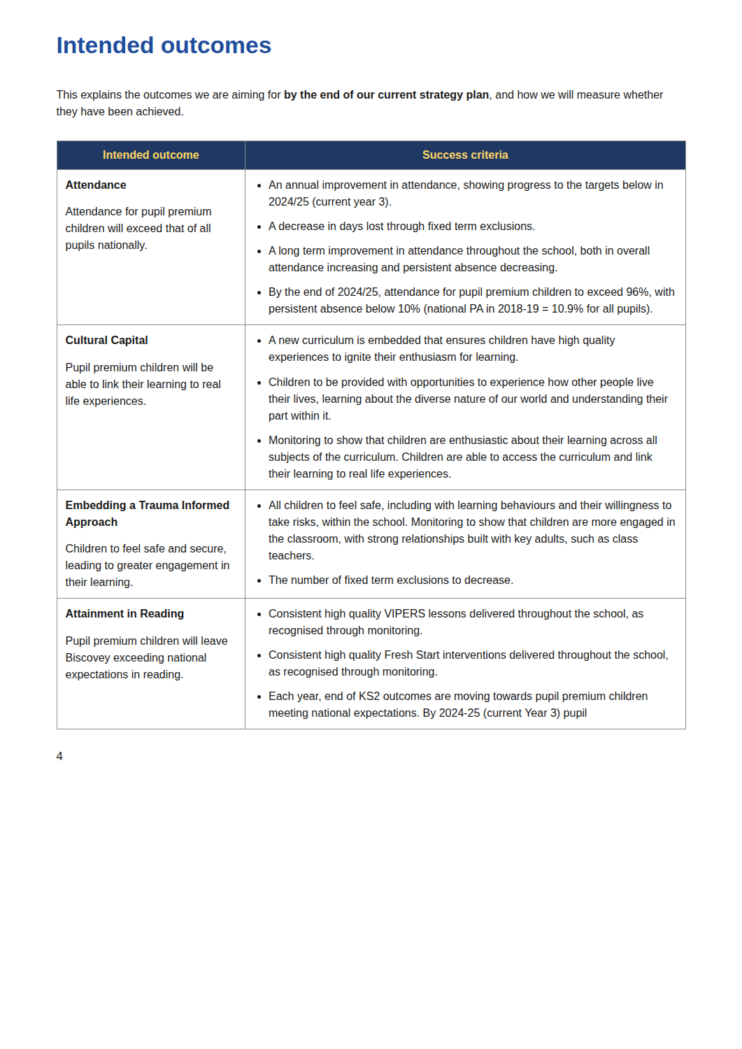Intended outcomes
This explains the outcomes we are aiming for by the end of our current strategy plan, and how we will measure whether they have been achieved.
| Intended outcome | Success criteria |
| --- | --- |
| Attendance Attendance for pupil premium children will exceed that of all pupils nationally. | An annual improvement in attendance, showing progress to the targets below in 2024/25 (current year 3). A decrease in days lost through fixed term exclusions. A long term improvement in attendance throughout the school, both in overall attendance increasing and persistent absence decreasing. By the end of 2024/25, attendance for pupil premium children to exceed 96%, with persistent absence below 10% (national PA in 2018-19 = 10.9% for all pupils). |
| Cultural Capital Pupil premium children will be able to link their learning to real life experiences. | A new curriculum is embedded that ensures children have high quality experiences to ignite their enthusiasm for learning. Children to be provided with opportunities to experience how other people live their lives, learning about the diverse nature of our world and understanding their part within it. Monitoring to show that children are enthusiastic about their learning across all subjects of the curriculum. Children are able to access the curriculum and link their learning to real life experiences. |
| Embedding a Trauma Informed Approach Children to feel safe and secure, leading to greater engagement in their learning. | All children to feel safe, including with learning behaviours and their willingness to take risks, within the school. Monitoring to show that children are more engaged in the classroom, with strong relationships built with key adults, such as class teachers. The number of fixed term exclusions to decrease. |
| Attainment in Reading Pupil premium children will leave Biscovey exceeding national expectations in reading. | Consistent high quality VIPERS lessons delivered throughout the school, as recognised through monitoring. Consistent high quality Fresh Start interventions delivered throughout the school, as recognised through monitoring. Each year, end of KS2 outcomes are moving towards pupil premium children meeting national expectations. By 2024-25 (current Year 3) pupil |
4